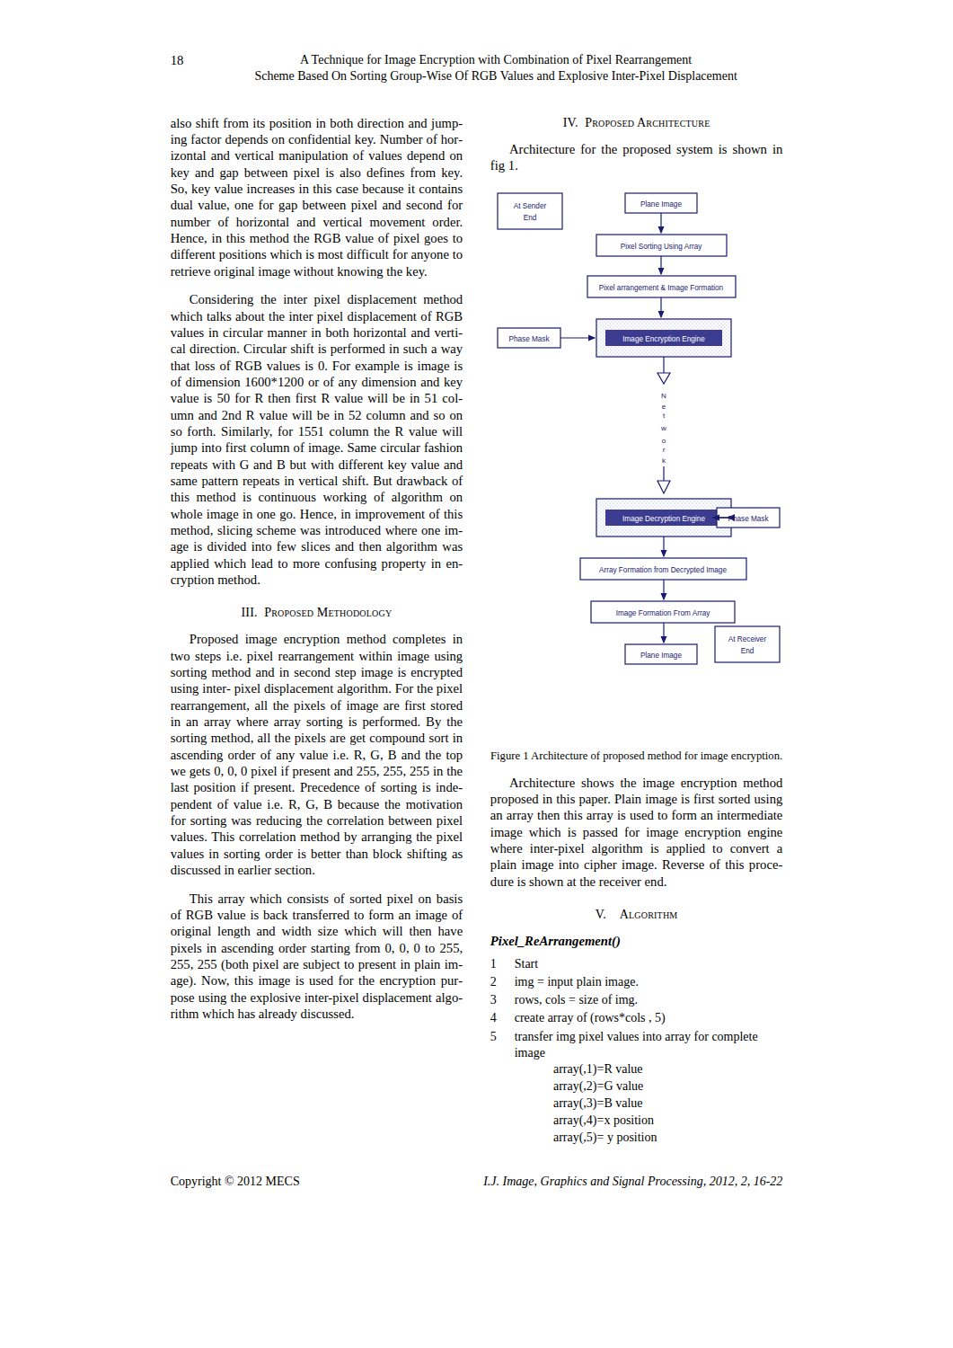18
A Technique for Image Encryption with Combination of Pixel Rearrangement
Scheme Based On Sorting Group-Wise Of RGB Values and Explosive Inter-Pixel Displacement
also shift from its position in both direction and jumping factor depends on confidential key. Number of horizontal and vertical manipulation of values depend on key and gap between pixel is also defines from key. So, key value increases in this case because it contains dual value, one for gap between pixel and second for number of horizontal and vertical movement order. Hence, in this method the RGB value of pixel goes to different positions which is most difficult for anyone to retrieve original image without knowing the key.
Considering the inter pixel displacement method which talks about the inter pixel displacement of RGB values in circular manner in both horizontal and vertical direction. Circular shift is performed in such a way that loss of RGB values is 0. For example is image is of dimension 1600*1200 or of any dimension and key value is 50 for R then first R value will be in 51 column and 2nd R value will be in 52 column and so on so forth. Similarly, for 1551 column the R value will jump into first column of image. Same circular fashion repeats with G and B but with different key value and same pattern repeats in vertical shift. But drawback of this method is continuous working of algorithm on whole image in one go. Hence, in improvement of this method, slicing scheme was introduced where one image is divided into few slices and then algorithm was applied which lead to more confusing property in encryption method.
III. Proposed Methodology
Proposed image encryption method completes in two steps i.e. pixel rearrangement within image using sorting method and in second step image is encrypted using inter- pixel displacement algorithm. For the pixel rearrangement, all the pixels of image are first stored in an array where array sorting is performed. By the sorting method, all the pixels are get compound sort in ascending order of any value i.e. R, G, B and the top we gets 0, 0, 0 pixel if present and 255, 255, 255 in the last position if present. Precedence of sorting is independent of value i.e. R, G, B because the motivation for sorting was reducing the correlation between pixel values. This correlation method by arranging the pixel values in sorting order is better than block shifting as discussed in earlier section.
This array which consists of sorted pixel on basis of RGB value is back transferred to form an image of original length and width size which will then have pixels in ascending order starting from 0, 0, 0 to 255, 255, 255 (both pixel are subject to present in plain image). Now, this image is used for the encryption purpose using the explosive inter-pixel displacement algorithm which has already discussed.
IV. Proposed Architecture
Architecture for the proposed system is shown in fig 1.
At Sender End Plane Image Pixel Sorting Using Array Pixel arrangement & Image Formation Image Encryption Engine Phase Mask N e t w o r k Image Decryption Engine Phase Mask Array Formation from Decrypted Image Image Formation From Array Plane Image At Receiver End
Figure 1 Architecture of proposed method for image encryption.
Architecture shows the image encryption method proposed in this paper. Plain image is first sorted using an array then this array is used to form an intermediate image which is passed for image encryption engine where inter-pixel algorithm is applied to convert a plain image into cipher image. Reverse of this procedure is shown at the receiver end.
V. Algorithm
Pixel_ReArrangement()
Start
img = input plain image.
rows, cols = size of img.
create array of (rows*cols , 5)
transfer img pixel values into array for complete image
array(,1)=R value
array(,2)=G value
array(,3)=B value
array(,4)=x position
array(,5)= y position
Copyright © 2012 MECS
I.J. Image, Graphics and Signal Processing, 2012, 2, 16-22